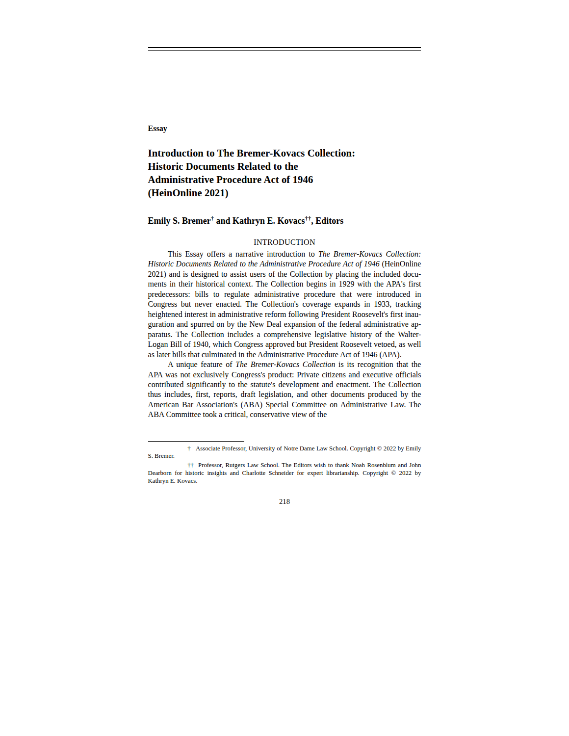Essay
Introduction to The Bremer-Kovacs Collection:
Historic Documents Related to the
Administrative Procedure Act of 1946
(HeinOnline 2021)
Emily S. Bremer† and Kathryn E. Kovacs††, Editors
INTRODUCTION
This Essay offers a narrative introduction to The Bremer-Kovacs Collection: Historic Documents Related to the Administrative Procedure Act of 1946 (HeinOnline 2021) and is designed to assist users of the Collection by placing the included documents in their historical context. The Collection begins in 1929 with the APA's first predecessors: bills to regulate administrative procedure that were introduced in Congress but never enacted. The Collection's coverage expands in 1933, tracking heightened interest in administrative reform following President Roosevelt's first inauguration and spurred on by the New Deal expansion of the federal administrative apparatus. The Collection includes a comprehensive legislative history of the Walter-Logan Bill of 1940, which Congress approved but President Roosevelt vetoed, as well as later bills that culminated in the Administrative Procedure Act of 1946 (APA).
A unique feature of The Bremer-Kovacs Collection is its recognition that the APA was not exclusively Congress's product: Private citizens and executive officials contributed significantly to the statute's development and enactment. The Collection thus includes, first, reports, draft legislation, and other documents produced by the American Bar Association's (ABA) Special Committee on Administrative Law. The ABA Committee took a critical, conservative view of the
† Associate Professor, University of Notre Dame Law School. Copyright © 2022 by Emily S. Bremer.
†† Professor, Rutgers Law School. The Editors wish to thank Noah Rosenblum and John Dearborn for historic insights and Charlotte Schneider for expert librarianship. Copyright © 2022 by Kathryn E. Kovacs.
218